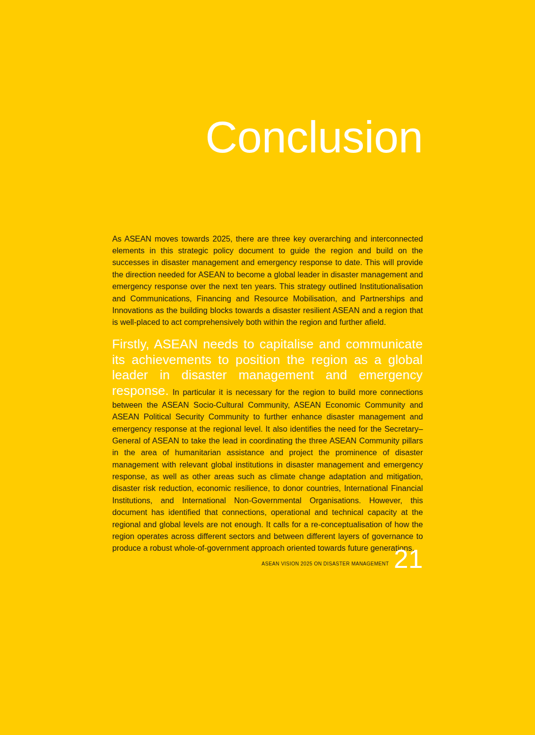Conclusion
As ASEAN moves towards 2025, there are three key overarching and interconnected elements in this strategic policy document to guide the region and build on the successes in disaster management and emergency response to date. This will provide the direction needed for ASEAN to become a global leader in disaster management and emergency response over the next ten years. This strategy outlined Institutionalisation and Communications, Financing and Resource Mobilisation, and Partnerships and Innovations as the building blocks towards a disaster resilient ASEAN and a region that is well-placed to act comprehensively both within the region and further afield.
Firstly, ASEAN needs to capitalise and communicate its achievements to position the region as a global leader in disaster management and emergency response. In particular it is necessary for the region to build more connections between the ASEAN Socio-Cultural Community, ASEAN Economic Community and ASEAN Political Security Community to further enhance disaster management and emergency response at the regional level. It also identifies the need for the Secretary–General of ASEAN to take the lead in coordinating the three ASEAN Community pillars in the area of humanitarian assistance and project the prominence of disaster management with relevant global institutions in disaster management and emergency response, as well as other areas such as climate change adaptation and mitigation, disaster risk reduction, economic resilience, to donor countries, International Financial Institutions, and International Non-Governmental Organisations. However, this document has identified that connections, operational and technical capacity at the regional and global levels are not enough. It calls for a re-conceptualisation of how the region operates across different sectors and between different layers of governance to produce a robust whole-of-government approach oriented towards future generations.
ASEAN Vision 2025 on Disaster Management 21